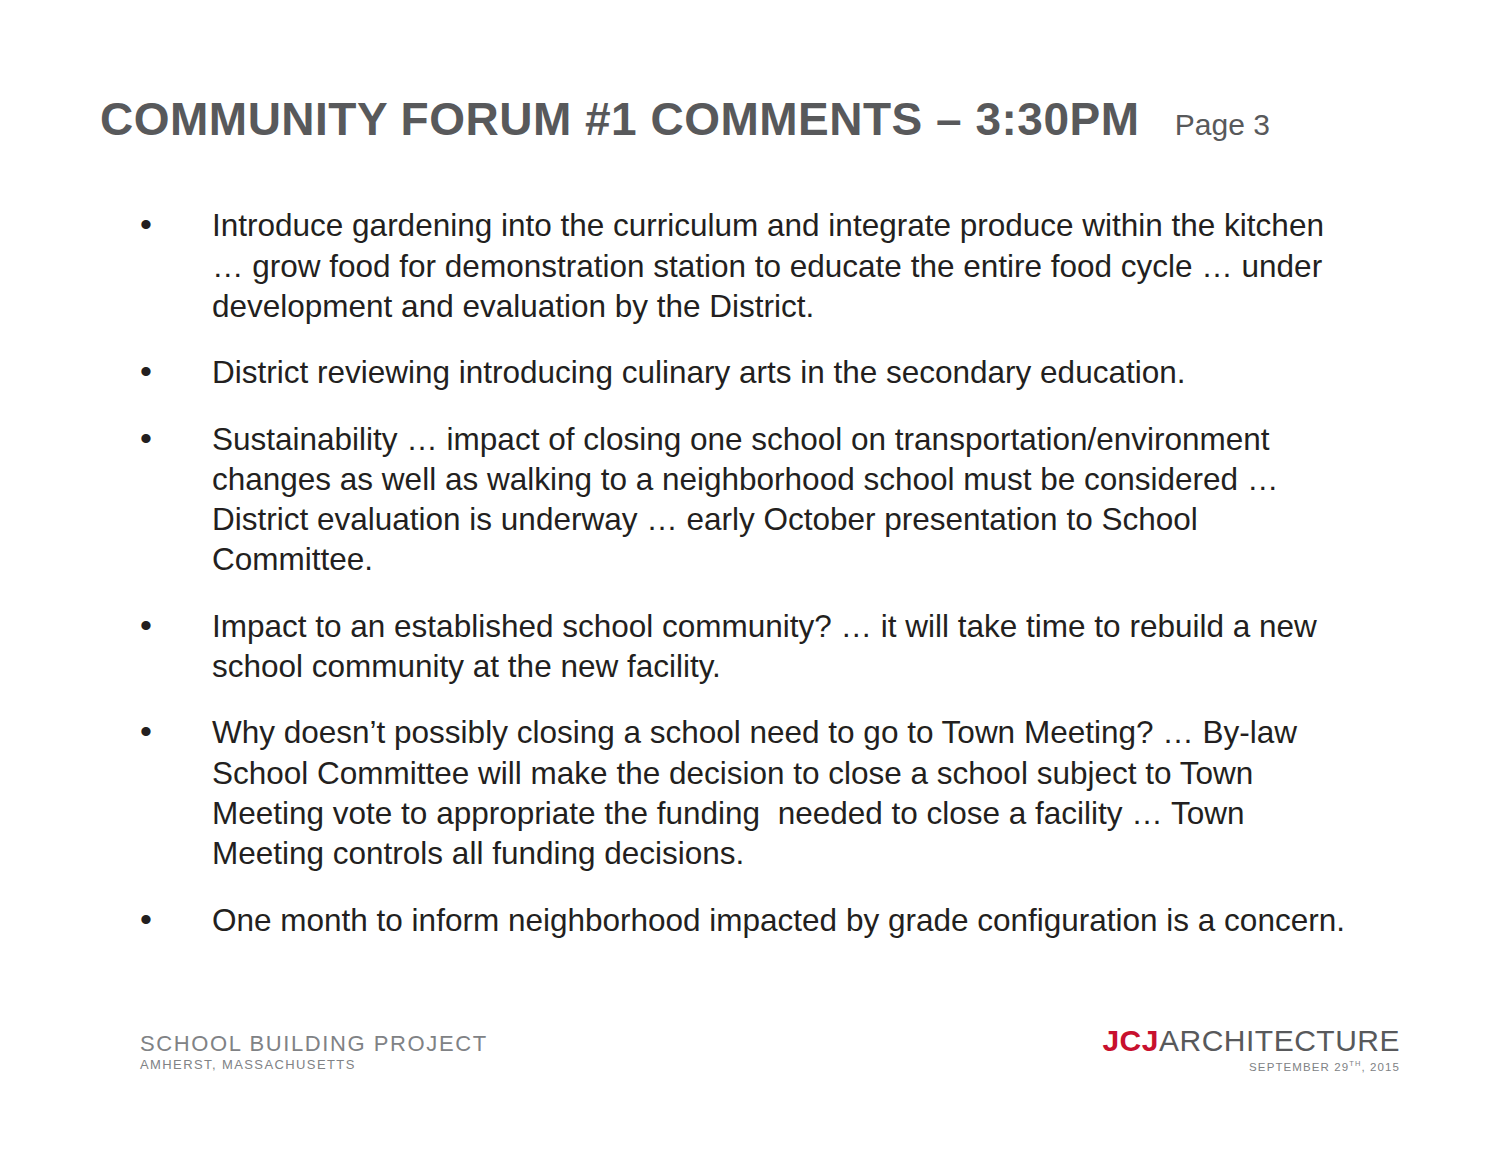Community Forum #1 Comments – 3:30PM Page 3
Introduce gardening into the curriculum and integrate produce within the kitchen … grow food for demonstration station to educate the entire food cycle … under development and evaluation by the District.
District reviewing introducing culinary arts in the secondary education.
Sustainability … impact of closing one school on transportation/environment changes as well as walking to a neighborhood school must be considered … District evaluation is underway … early October presentation to School Committee.
Impact to an established school community? … it will take time to rebuild a new school community at the new facility.
Why doesn’t possibly closing a school need to go to Town Meeting? … By-law School Committee will make the decision to close a school subject to Town Meeting vote to appropriate the funding needed to close a facility … Town Meeting controls all funding decisions.
One month to inform neighborhood impacted by grade configuration is a concern.
School Building Project
Amherst, Massachusetts
JCJArchitecture
September 29th, 2015